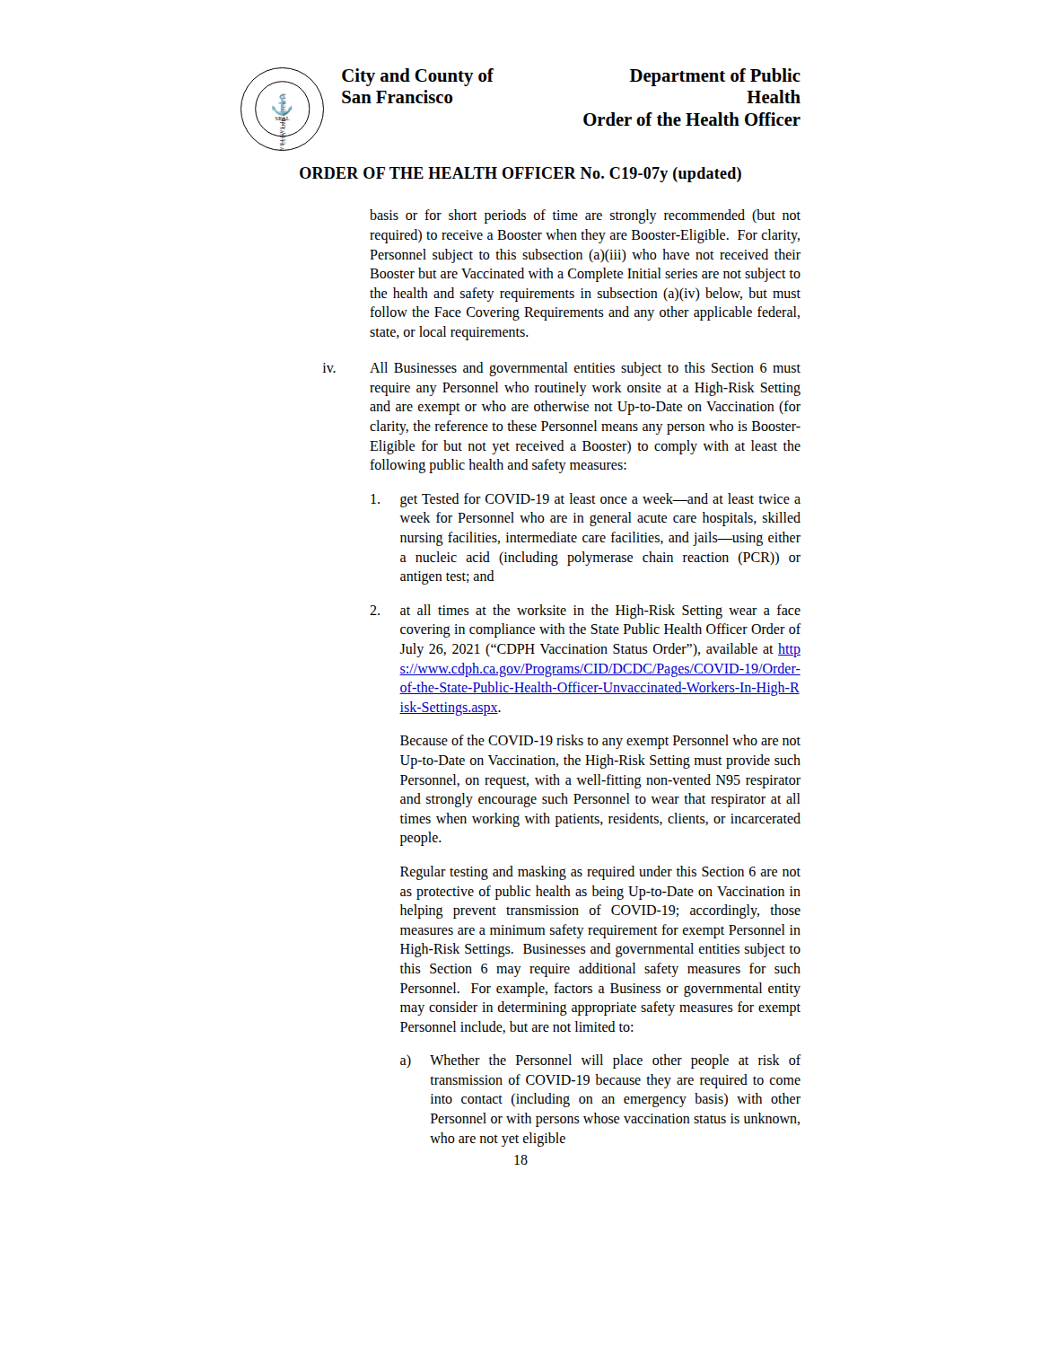CITY AND COUNTY OF SAN FRANCISCO
⚓
SEAL
City and County of
San Francisco
Department of Public Health
Order of the Health Officer
ORDER OF THE HEALTH OFFICER No. C19-07y (updated)
basis or for short periods of time are strongly recommended (but not required) to receive a Booster when they are Booster-Eligible. For clarity, Personnel subject to this subsection (a)(iii) who have not received their Booster but are Vaccinated with a Complete Initial series are not subject to the health and safety requirements in subsection (a)(iv) below, but must follow the Face Covering Requirements and any other applicable federal, state, or local requirements.
iv.
All Businesses and governmental entities subject to this Section 6 must require any Personnel who routinely work onsite at a High-Risk Setting and are exempt or who are otherwise not Up-to-Date on Vaccination (for clarity, the reference to these Personnel means any person who is Booster-Eligible for but not yet received a Booster) to comply with at least the following public health and safety measures:
1.
get Tested for COVID-19 at least once a week—and at least twice a week for Personnel who are in general acute care hospitals, skilled nursing facilities, intermediate care facilities, and jails—using either a nucleic acid (including polymerase chain reaction (PCR)) or antigen test; and
2.
at all times at the worksite in the High-Risk Setting wear a face covering in compliance with the State Public Health Officer Order of July 26, 2021 (“CDPH Vaccination Status Order”), available at https://www.cdph.ca.gov/Programs/CID/DCDC/Pages/COVID-19/Order-of-the-State-Public-Health-Officer-Unvaccinated-Workers-In-High-Risk-Settings.aspx.
Because of the COVID-19 risks to any exempt Personnel who are not Up-to-Date on Vaccination, the High-Risk Setting must provide such Personnel, on request, with a well-fitting non-vented N95 respirator and strongly encourage such Personnel to wear that respirator at all times when working with patients, residents, clients, or incarcerated people.
Regular testing and masking as required under this Section 6 are not as protective of public health as being Up-to-Date on Vaccination in helping prevent transmission of COVID-19; accordingly, those measures are a minimum safety requirement for exempt Personnel in High-Risk Settings. Businesses and governmental entities subject to this Section 6 may require additional safety measures for such Personnel. For example, factors a Business or governmental entity may consider in determining appropriate safety measures for exempt Personnel include, but are not limited to:
a)
Whether the Personnel will place other people at risk of transmission of COVID-19 because they are required to come into contact (including on an emergency basis) with other Personnel or with persons whose vaccination status is unknown, who are not yet eligible
18